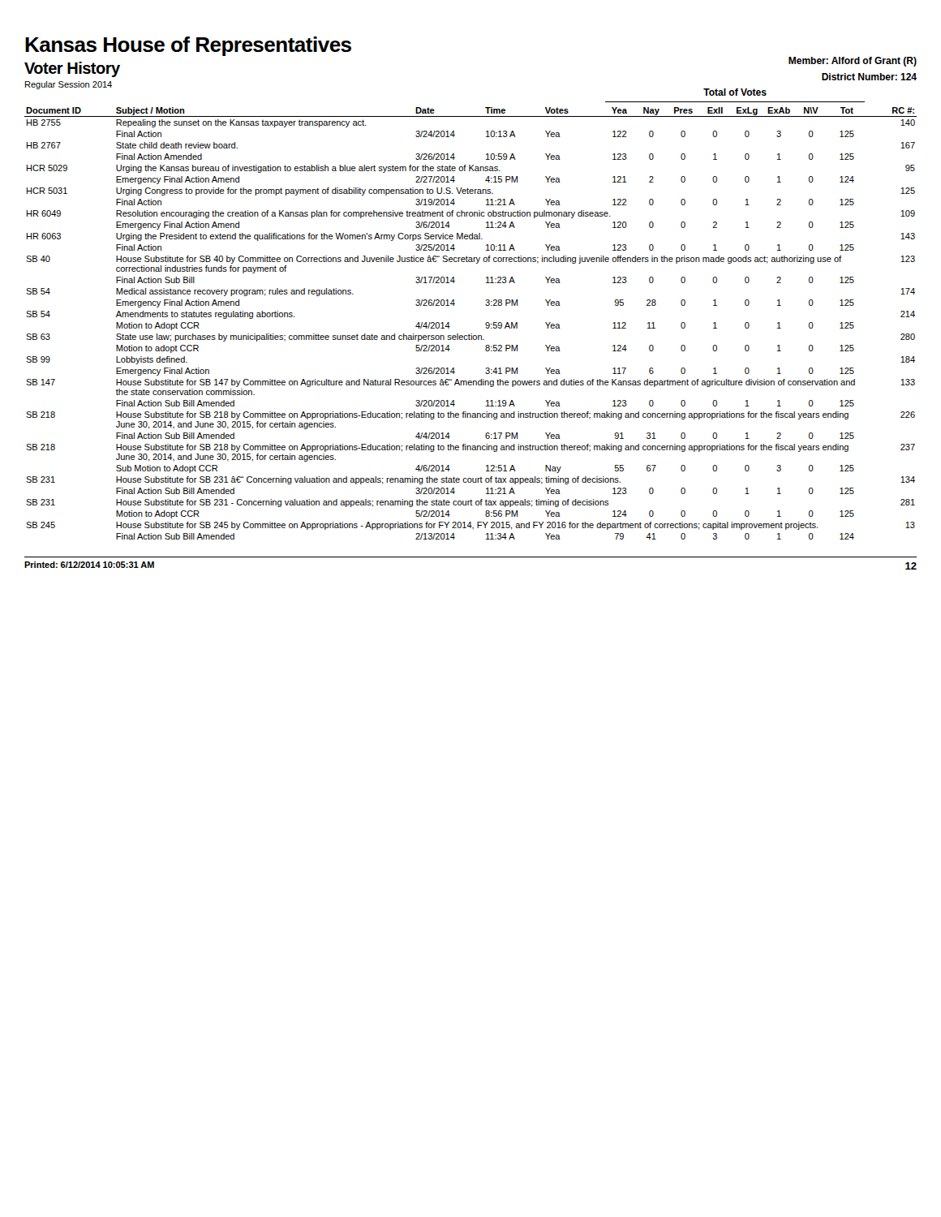Kansas House of Representatives
Voter History
Regular Session 2014
Member: Alford of Grant (R)
District Number: 124
| | Total of Votes | |
| Document ID | Subject / Motion | Date | Time | Votes | Yea | Nay | Pres | ExII | ExLg | ExAb | N\V | Tot | RC #: |
| HB 2755 | Repealing the sunset on the Kansas taxpayer transparency act. | 140 |
| | Final Action | 3/24/2014 | 10:13 A | Yea | 122 | 0 | 0 | 0 | 0 | 3 | 0 | 125 | |
| HB 2767 | State child death review board. | 167 |
| | Final Action Amended | 3/26/2014 | 10:59 A | Yea | 123 | 0 | 0 | 1 | 0 | 1 | 0 | 125 | |
| HCR 5029 | Urging the Kansas bureau of investigation to establish a blue alert system for the state of Kansas. | 95 |
| | Emergency Final Action Amend | 2/27/2014 | 4:15 PM | Yea | 121 | 2 | 0 | 0 | 0 | 1 | 0 | 124 | |
| HCR 5031 | Urging Congress to provide for the prompt payment of disability compensation to U.S. Veterans. | 125 |
| | Final Action | 3/19/2014 | 11:21 A | Yea | 122 | 0 | 0 | 0 | 1 | 2 | 0 | 125 | |
| HR 6049 | Resolution encouraging the creation of a Kansas plan for comprehensive treatment of chronic obstruction pulmonary disease. | 109 |
| | Emergency Final Action Amend | 3/6/2014 | 11:24 A | Yea | 120 | 0 | 0 | 2 | 1 | 2 | 0 | 125 | |
| HR 6063 | Urging the President to extend the qualifications for the Women's Army Corps Service Medal. | 143 |
| | Final Action | 3/25/2014 | 10:11 A | Yea | 123 | 0 | 0 | 1 | 0 | 1 | 0 | 125 | |
| SB 40 | House Substitute for SB 40 by Committee on Corrections and Juvenile Justice â€“ Secretary of corrections; including juvenile offenders in the prison made goods act; authorizing use of correctional industries funds for payment of | 123 |
| | Final Action Sub Bill | 3/17/2014 | 11:23 A | Yea | 123 | 0 | 0 | 0 | 0 | 2 | 0 | 125 | |
| SB 54 | Medical assistance recovery program; rules and regulations. | 174 |
| | Emergency Final Action Amend | 3/26/2014 | 3:28 PM | Yea | 95 | 28 | 0 | 1 | 0 | 1 | 0 | 125 | |
| SB 54 | Amendments to statutes regulating abortions. | 214 |
| | Motion to Adopt CCR | 4/4/2014 | 9:59 AM | Yea | 112 | 11 | 0 | 1 | 0 | 1 | 0 | 125 | |
| SB 63 | State use law; purchases by municipalities; committee sunset date and chairperson selection. | 280 |
| | Motion to adopt CCR | 5/2/2014 | 8:52 PM | Yea | 124 | 0 | 0 | 0 | 0 | 1 | 0 | 125 | |
| SB 99 | Lobbyists defined. | 184 |
| | Emergency Final Action | 3/26/2014 | 3:41 PM | Yea | 117 | 6 | 0 | 1 | 0 | 1 | 0 | 125 | |
| SB 147 | House Substitute for SB 147 by Committee on Agriculture and Natural Resources â€“ Amending the powers and duties of the Kansas department of agriculture division of conservation and the state conservation commission. | 133 |
| | Final Action Sub Bill Amended | 3/20/2014 | 11:19 A | Yea | 123 | 0 | 0 | 0 | 1 | 1 | 0 | 125 | |
| SB 218 | House Substitute for SB 218 by Committee on Appropriations-Education; relating to the financing and instruction thereof; making and concerning appropriations for the fiscal years ending June 30, 2014, and June 30, 2015, for certain agencies. | 226 |
| | Final Action Sub Bill Amended | 4/4/2014 | 6:17 PM | Yea | 91 | 31 | 0 | 0 | 1 | 2 | 0 | 125 | |
| SB 218 | House Substitute for SB 218 by Committee on Appropriations-Education; relating to the financing and instruction thereof; making and concerning appropriations for the fiscal years ending June 30, 2014, and June 30, 2015, for certain agencies. | 237 |
| | Sub Motion to Adopt CCR | 4/6/2014 | 12:51 A | Nay | 55 | 67 | 0 | 0 | 0 | 3 | 0 | 125 | |
| SB 231 | House Substitute for SB 231 â€“ Concerning valuation and appeals; renaming the state court of tax appeals; timing of decisions. | 134 |
| | Final Action Sub Bill Amended | 3/20/2014 | 11:21 A | Yea | 123 | 0 | 0 | 0 | 1 | 1 | 0 | 125 | |
| SB 231 | House Substitute for SB 231 - Concerning valuation and appeals; renaming the state court of tax appeals; timing of decisions | 281 |
| | Motion to Adopt CCR | 5/2/2014 | 8:56 PM | Yea | 124 | 0 | 0 | 0 | 0 | 1 | 0 | 125 | |
| SB 245 | House Substitute for SB 245 by Committee on Appropriations - Appropriations for FY 2014, FY 2015, and FY 2016 for the department of corrections; capital improvement projects. | 13 |
| | Final Action Sub Bill Amended | 2/13/2014 | 11:34 A | Yea | 79 | 41 | 0 | 3 | 0 | 1 | 0 | 124 | |
Printed: 6/12/2014 10:05:31 AM 12